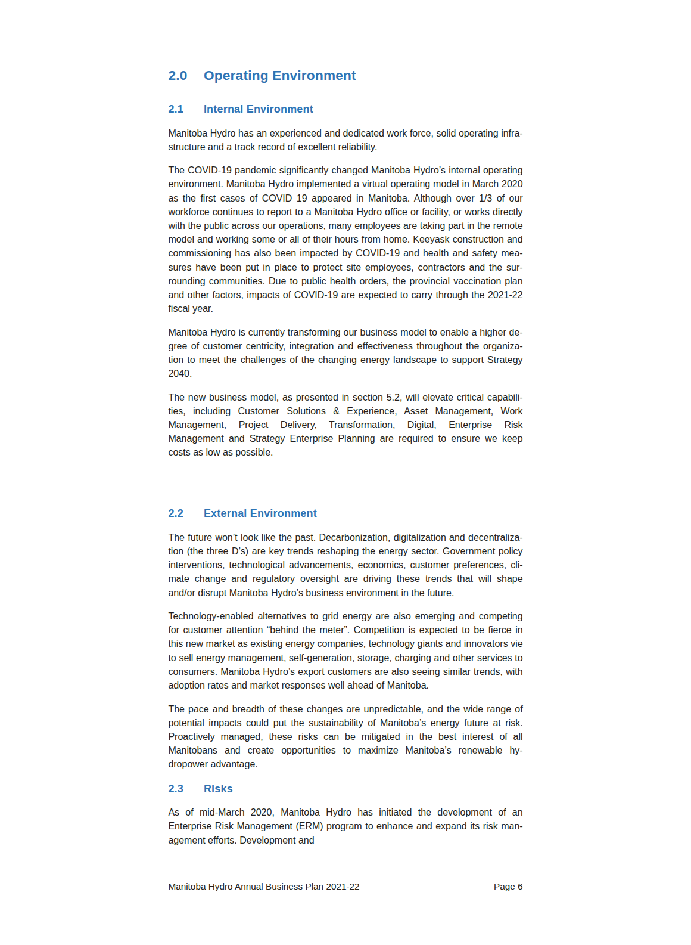2.0 Operating Environment
2.1 Internal Environment
Manitoba Hydro has an experienced and dedicated work force, solid operating infrastructure and a track record of excellent reliability.
The COVID-19 pandemic significantly changed Manitoba Hydro’s internal operating environment. Manitoba Hydro implemented a virtual operating model in March 2020 as the first cases of COVID 19 appeared in Manitoba. Although over 1/3 of our workforce continues to report to a Manitoba Hydro office or facility, or works directly with the public across our operations, many employees are taking part in the remote model and working some or all of their hours from home. Keeyask construction and commissioning has also been impacted by COVID-19 and health and safety measures have been put in place to protect site employees, contractors and the surrounding communities. Due to public health orders, the provincial vaccination plan and other factors, impacts of COVID-19 are expected to carry through the 2021-22 fiscal year.
Manitoba Hydro is currently transforming our business model to enable a higher degree of customer centricity, integration and effectiveness throughout the organization to meet the challenges of the changing energy landscape to support Strategy 2040.
The new business model, as presented in section 5.2, will elevate critical capabilities, including Customer Solutions & Experience, Asset Management, Work Management, Project Delivery, Transformation, Digital, Enterprise Risk Management and Strategy Enterprise Planning are required to ensure we keep costs as low as possible.
2.2 External Environment
The future won’t look like the past. Decarbonization, digitalization and decentralization (the three D’s) are key trends reshaping the energy sector. Government policy interventions, technological advancements, economics, customer preferences, climate change and regulatory oversight are driving these trends that will shape and/or disrupt Manitoba Hydro’s business environment in the future.
Technology-enabled alternatives to grid energy are also emerging and competing for customer attention “behind the meter”. Competition is expected to be fierce in this new market as existing energy companies, technology giants and innovators vie to sell energy management, self-generation, storage, charging and other services to consumers. Manitoba Hydro’s export customers are also seeing similar trends, with adoption rates and market responses well ahead of Manitoba.
The pace and breadth of these changes are unpredictable, and the wide range of potential impacts could put the sustainability of Manitoba’s energy future at risk. Proactively managed, these risks can be mitigated in the best interest of all Manitobans and create opportunities to maximize Manitoba’s renewable hydropower advantage.
2.3 Risks
As of mid-March 2020, Manitoba Hydro has initiated the development of an Enterprise Risk Management (ERM) program to enhance and expand its risk management efforts. Development and
Manitoba Hydro Annual Business Plan 2021-22 Page 6